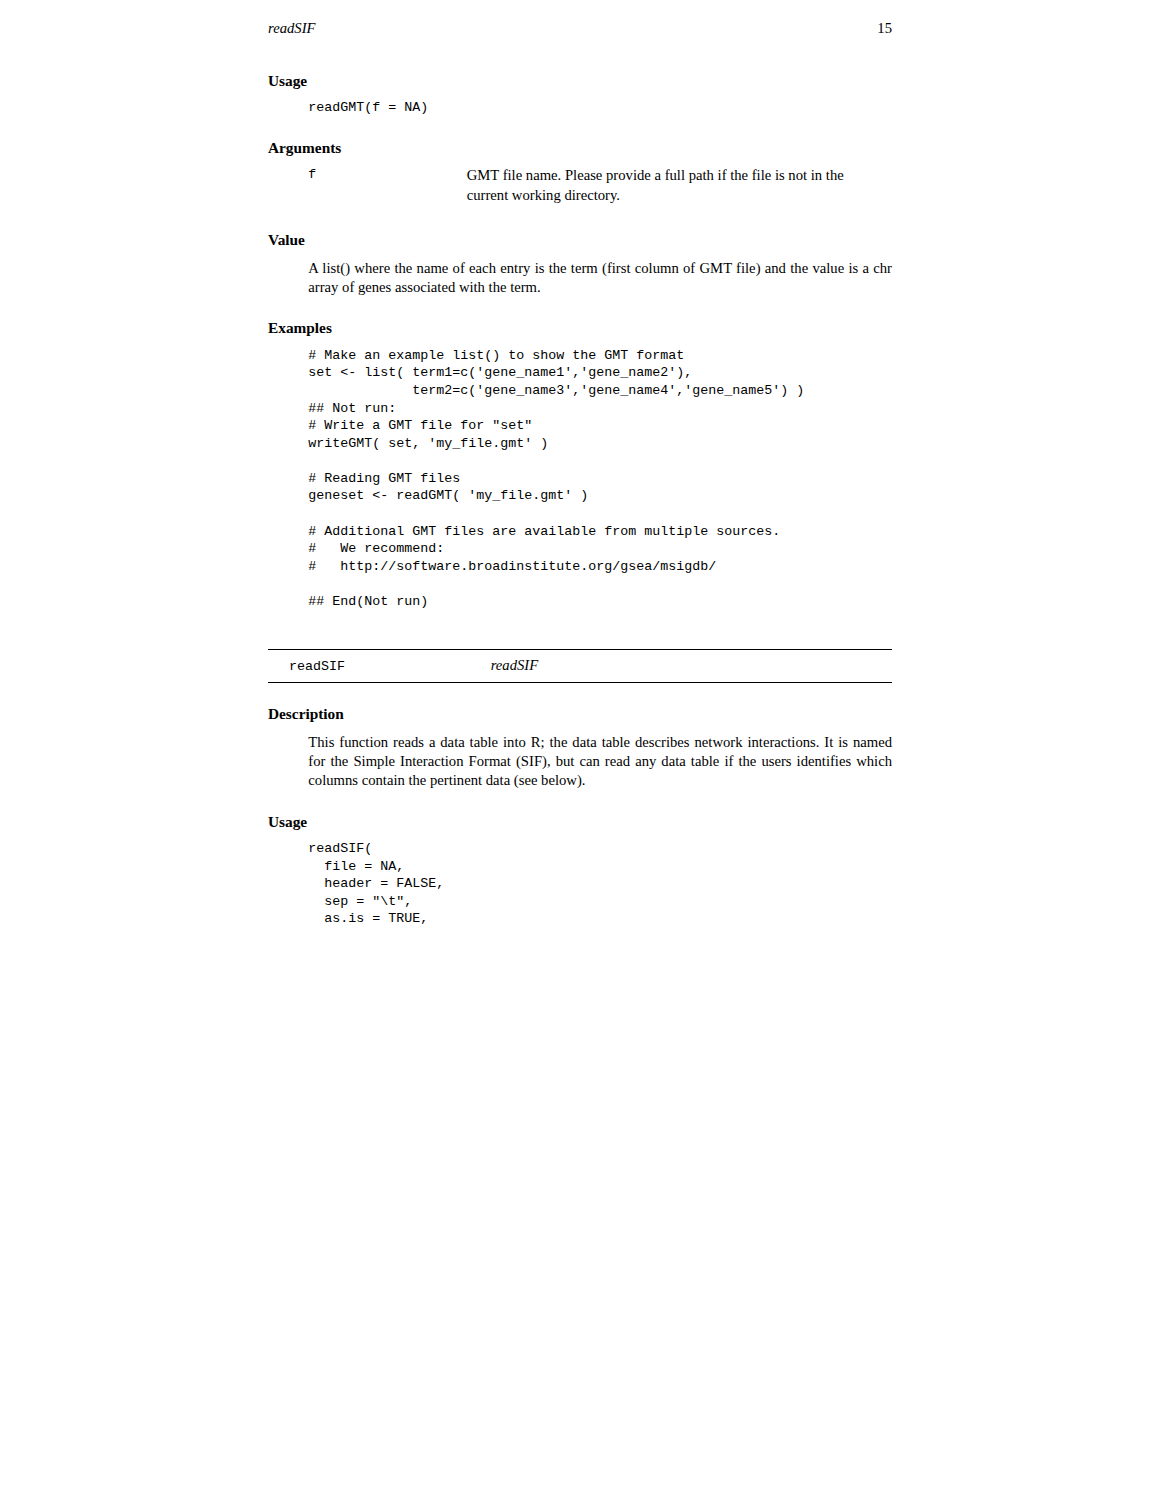readSIF 15
Usage
readGMT(f = NA)
Arguments
| f | GMT file name. Please provide a full path if the file is not in the current working directory. |
Value
A list() where the name of each entry is the term (first column of GMT file) and the value is a chr array of genes associated with the term.
Examples
# Make an example list() to show the GMT format
set <- list( term1=c('gene_name1','gene_name2'),
             term2=c('gene_name3','gene_name4','gene_name5') )
## Not run:
# Write a GMT file for "set"
writeGMT( set, 'my_file.gmt' )

# Reading GMT files
geneset <- readGMT( 'my_file.gmt' )

# Additional GMT files are available from multiple sources.
#   We recommend:
#   http://software.broadinstitute.org/gsea/msigdb/

## End(Not run)
readSIF readSIF
Description
This function reads a data table into R; the data table describes network interactions. It is named for the Simple Interaction Format (SIF), but can read any data table if the users identifies which columns contain the pertinent data (see below).
Usage
readSIF(
  file = NA,
  header = FALSE,
  sep = "\t",
  as.is = TRUE,